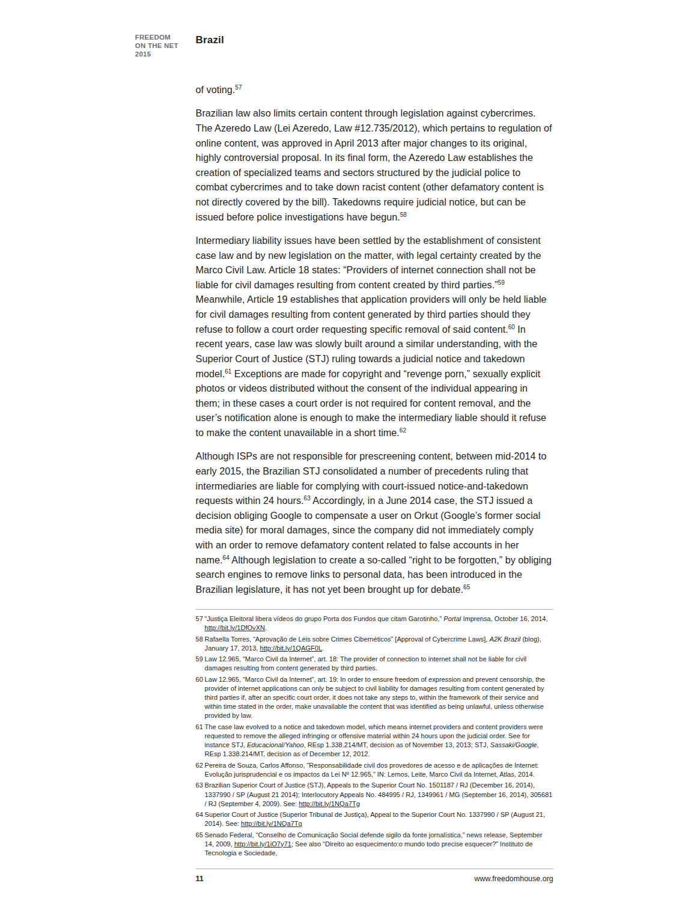Freedom
on the Net
2015
Brazil
of voting.57
Brazilian law also limits certain content through legislation against cybercrimes. The Azeredo Law (Lei Azeredo, Law #12.735/2012), which pertains to regulation of online content, was approved in April 2013 after major changes to its original, highly controversial proposal. In its final form, the Azeredo Law establishes the creation of specialized teams and sectors structured by the judicial police to combat cybercrimes and to take down racist content (other defamatory content is not directly covered by the bill). Takedowns require judicial notice, but can be issued before police investigations have begun.58
Intermediary liability issues have been settled by the establishment of consistent case law and by new legislation on the matter, with legal certainty created by the Marco Civil Law. Article 18 states: “Providers of internet connection shall not be liable for civil damages resulting from content created by third parties.”59 Meanwhile, Article 19 establishes that application providers will only be held liable for civil damages resulting from content generated by third parties should they refuse to follow a court order requesting specific removal of said content.60 In recent years, case law was slowly built around a similar understanding, with the Superior Court of Justice (STJ) ruling towards a judicial notice and takedown model.61 Exceptions are made for copyright and “revenge porn,” sexually explicit photos or videos distributed without the consent of the individual appearing in them; in these cases a court order is not required for content removal, and the user’s notification alone is enough to make the intermediary liable should it refuse to make the content unavailable in a short time.62
Although ISPs are not responsible for prescreening content, between mid-2014 to early 2015, the Brazilian STJ consolidated a number of precedents ruling that intermediaries are liable for complying with court-issued notice-and-takedown requests within 24 hours.63 Accordingly, in a June 2014 case, the STJ issued a decision obliging Google to compensate a user on Orkut (Google’s former social media site) for moral damages, since the company did not immediately comply with an order to remove defamatory content related to false accounts in her name.64 Although legislation to create a so-called “right to be forgotten,” by obliging search engines to remove links to personal data, has been introduced in the Brazilian legislature, it has not yet been brought up for debate.65
57“Justiça Eleitoral libera vídeos do grupo Porta dos Fundos que citam Garotinho,” Portal Imprensa, October 16, 2014, http://bit.ly/1DfOvXN.
58 Rafaella Torres, “Aprovação de Leis sobre Crimes Cibernéticos” [Approval of Cybercrime Laws], A2K Brazil (blog), January 17, 2013, http://bit.ly/1QAGF0L.
59 Law 12.965, “Marco Civil da Internet”, art. 18: The provider of connection to internet shall not be liable for civil damages resulting from content generated by third parties.
60 Law 12.965, “Marco Civil da Internet”, art. 19: In order to ensure freedom of expression and prevent censorship, the provider of internet applications can only be subject to civil liability for damages resulting from content generated by third parties if, after an specific court order, it does not take any steps to, within the framework of their service and within time stated in the order, make unavailable the content that was identified as being unlawful, unless otherwise provided by law.
61 The case law evolved to a notice and takedown model, which means internet providers and content providers were requested to remove the alleged infringing or offensive material within 24 hours upon the judicial order. See for instance STJ, Educacional/Yahoo, REsp 1.338.214/MT, decision as of November 13, 2013; STJ, Sassaki/Google, REsp 1.338.214/MT, decision as of December 12, 2012.
62 Pereira de Souza, Carlos Affonso, “Responsabilidade civil dos provedores de acesso e de aplicações de Internet: Evolução jurisprudencial e os impactos da Lei Nº 12.965,” IN: Lemos, Leite, Marco Civil da Internet, Atlas, 2014.
63 Brazilian Superior Court of Justice (STJ), Appeals to the Superior Court No. 1501187 / RJ (December 16, 2014), 1337990 / SP (August 21 2014); Interlocutory Appeals No. 484995 / RJ, 1349961 / MG (September 16, 2014), 305681 / RJ (September 4, 2009). See: http://bit.ly/1NQa7Tg
64 Superior Court of Justice (Superior Tribunal de Justiça), Appeal to the Superior Court No. 1337990 / SP (August 21, 2014). See: http://bit.ly/1NQa7Tg
65 Senado Federal, “Conselho de Comunicação Social defende sigilo da fonte jornalística,” news release, September 14, 2009, http://bit.ly/1iO7y71; See also “Direito ao esquecimento:o mundo todo precise esquecer?” Instituto de Tecnologia e Sociedade,
11 www.freedomhouse.org